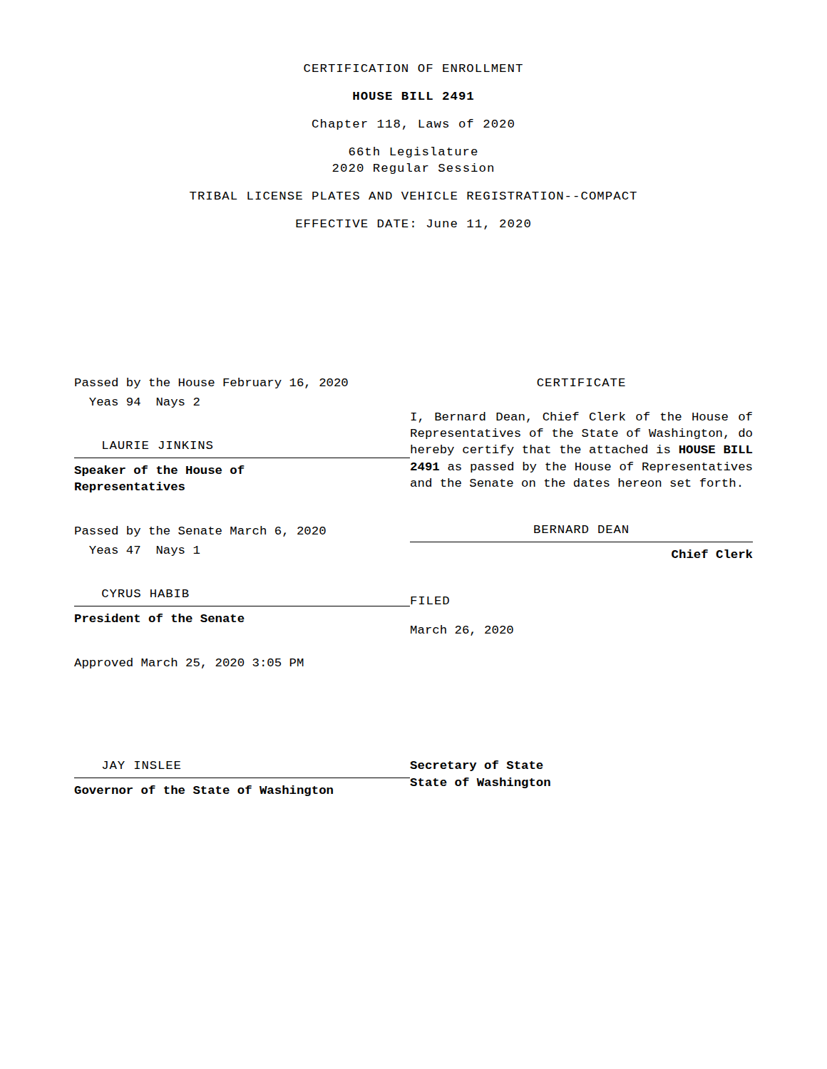CERTIFICATION OF ENROLLMENT
HOUSE BILL 2491
Chapter 118, Laws of 2020
66th Legislature
2020 Regular Session
TRIBAL LICENSE PLATES AND VEHICLE REGISTRATION--COMPACT
EFFECTIVE DATE: June 11, 2020
| Passed by the House February 16, 2020 Yeas 94 Nays 2 LAURIE JINKINS Speaker of the House of Representatives Passed by the Senate March 6, 2020 Yeas 47 Nays 1 CYRUS HABIB President of the Senate Approved March 25, 2020 3:05 PM | CERTIFICATE I, Bernard Dean, Chief Clerk of the House of Representatives of the State of Washington, do hereby certify that the attached is HOUSE BILL 2491 as passed by the House of Representatives and the Senate on the dates hereon set forth. BERNARD DEAN Chief Clerk FILED March 26, 2020 |
| JAY INSLEE Governor of the State of Washington | Secretary of State State of Washington |